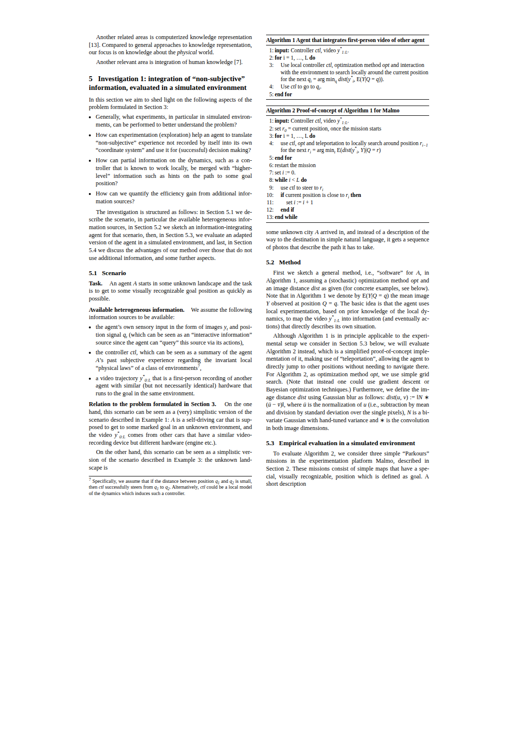Another related areas is computerized knowledge representation [13]. Compared to general approaches to knowledge representation, our focus is on knowledge about the physical world.
Another relevant area is integration of human knowledge [7].
5 Investigation 1: integration of “non-subjective” information, evaluated in a simulated environment
In this section we aim to shed light on the following aspects of the problem formulated in Section 3:
Generally, what experiments, in particular in simulated environments, can be performed to better understand the problem?
How can experimentation (exploration) help an agent to translate “non-subjective” experience not recorded by itself into its own “coordinate system” and use it for (successful) decision making?
How can partial information on the dynamics, such as a controller that is known to work locally, be merged with “higher-level” information such as hints on the path to some goal position?
How can we quantify the efficiency gain from additional information sources?
The investigation is structured as follows: in Section 5.1 we describe the scenario, in particular the available heterogeneous information sources, in Section 5.2 we sketch an information-integrating agent for that scenario, then, in Section 5.3, we evaluate an adapted version of the agent in a simulated environment, and last, in Section 5.4 we discuss the advantages of our method over those that do not use additional information, and some further aspects.
5.1 Scenario
Task. An agent A starts in some unknown landscape and the task is to get to some visually recognizable goal position as quickly as possible.
Available heterogeneous information. We assume the following information sources to be available:
the agent’s own sensory input in the form of images yt and position signal qt (which can be seen as an “interactive information” source since the agent can “query” this source via its actions),
the controller ctl, which can be seen as a summary of the agent A’s past subjective experience regarding the invariant local “physical laws” of a class of environments7,
a video trajectory y*0:L that is a first-person recording of another agent with similar (but not necessarily identical) hardware that runs to the goal in the same environment.
Relation to the problem formulated in Section 3. On the one hand, this scenario can be seen as a (very) simplistic version of the scenario described in Example 1: A is a self-driving car that is supposed to get to some marked goal in an unknown environment, and the video y*0:L comes from other cars that have a similar video-recording device but different hardware (engine etc.).
On the other hand, this scenario can be seen as a simplistic version of the scenario described in Example 3: the unknown landscape is
7 Specifically, we assume that if the distance between position q1 and q2 is small, then ctl successfully steers from q1 to q2. Alternatively, ctl could be a local model of the dynamics which induces such a controller.
Algorithm 1 Agent that integrates first-person video of other agent
input: Controller ctl, video y*1:L.
for i = 1, …, L do
Use local controller ctl, optimization method opt and interaction with the environment to search locally around the current position for the next qi = arg minq dist(y*i, E(Y|Q = q)).
Use ctl to go to qi.
end for
Algorithm 2 Proof-of-concept of Algorithm 1 for Malmo
input: Controller ctl, video y*1:L.
set r0 = current position, once the mission starts
for i = 1, …, L do
use ctl, opt and teleportation to locally search around position ri−1 for the next ri = arg minr E(dist(y*i, Y)|Q = r)
end for
restart the mission
set i := 0.
while i < L do
use ctl to steer to ri
if current position is close to ri then
set i := i + 1
end if
end while
some unknown city A arrived in, and instead of a description of the way to the destination in simple natural language, it gets a sequence of photos that describe the path it has to take.
5.2 Method
First we sketch a general method, i.e., “software” for A, in Algorithm 1, assuming a (stochastic) optimization method opt and an image distance dist as given (for concrete examples, see below). Note that in Algorithm 1 we denote by E(Y|Q = q) the mean image Y observed at position Q = q. The basic idea is that the agent uses local experimentation, based on prior knowledge of the local dynamics, to map the video y*1:L into information (and eventually actions) that directly describes its own situation.
Although Algorithm 1 is in principle applicable to the experimental setup we consider in Section 5.3 below, we will evaluate Algorithm 2 instead, which is a simplified proof-of-concept implementation of it, making use of “teleportation”, allowing the agent to directly jump to other positions without needing to navigate there. For Algorithm 2, as optimization method opt, we use simple grid search. (Note that instead one could use gradient descent or Bayesian optimization techniques.) Furthermore, we define the image distance dist using Gaussian blur as follows: dist(u, v) := ‖N ∗ (ū − v̄)‖, where ū is the normalization of u (i.e., subtraction by mean and division by standard deviation over the single pixels), N is a bivariate Gaussian with hand-tuned variance and ∗ is the convolution in both image dimensions.
5.3 Empirical evaluation in a simulated environment
To evaluate Algorithm 2, we consider three simple “Parkours” missions in the experimentation platform Malmo, described in Section 2. These missions consist of simple maps that have a special, visually recognizable, position which is defined as goal. A short description